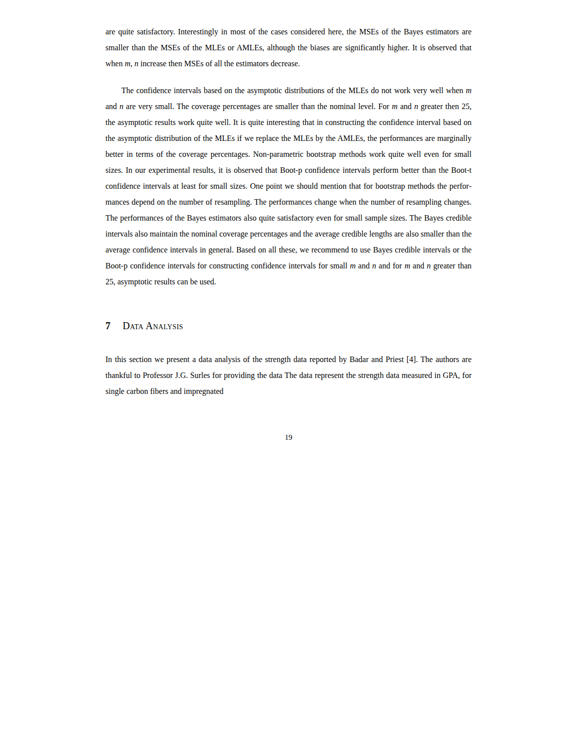are quite satisfactory. Interestingly in most of the cases considered here, the MSEs of the Bayes estimators are smaller than the MSEs of the MLEs or AMLEs, although the biases are significantly higher. It is observed that when m, n increase then MSEs of all the estimators decrease.
The confidence intervals based on the asymptotic distributions of the MLEs do not work very well when m and n are very small. The coverage percentages are smaller than the nominal level. For m and n greater then 25, the asymptotic results work quite well. It is quite interesting that in constructing the confidence interval based on the asymptotic distribution of the MLEs if we replace the MLEs by the AMLEs, the performances are marginally better in terms of the coverage percentages. Non-parametric bootstrap methods work quite well even for small sizes. In our experimental results, it is observed that Boot-p confidence intervals perform better than the Boot-t confidence intervals at least for small sizes. One point we should mention that for bootstrap methods the performances depend on the number of resampling. The performances change when the number of resampling changes. The performances of the Bayes estimators also quite satisfactory even for small sample sizes. The Bayes credible intervals also maintain the nominal coverage percentages and the average credible lengths are also smaller than the average confidence intervals in general. Based on all these, we recommend to use Bayes credible intervals or the Boot-p confidence intervals for constructing confidence intervals for small m and n and for m and n greater than 25, asymptotic results can be used.
7 Data Analysis
In this section we present a data analysis of the strength data reported by Badar and Priest [4]. The authors are thankful to Professor J.G. Surles for providing the data The data represent the strength data measured in GPA, for single carbon fibers and impregnated
19